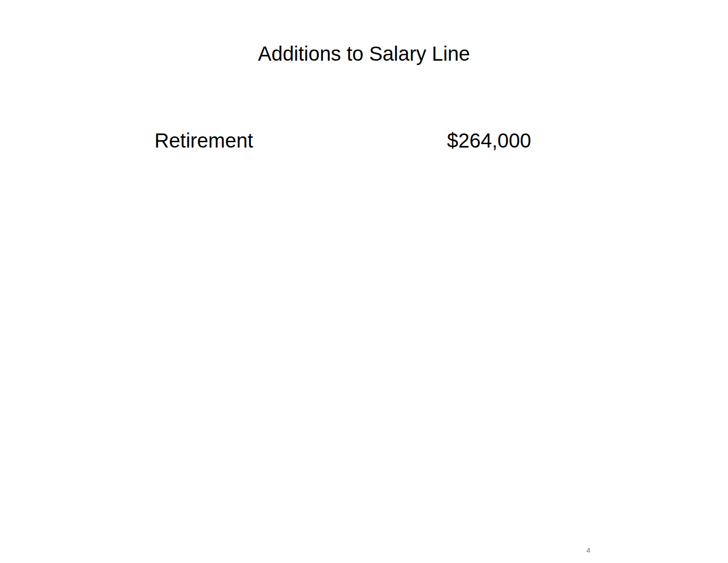Additions to Salary Line
Retirement $264,000
4